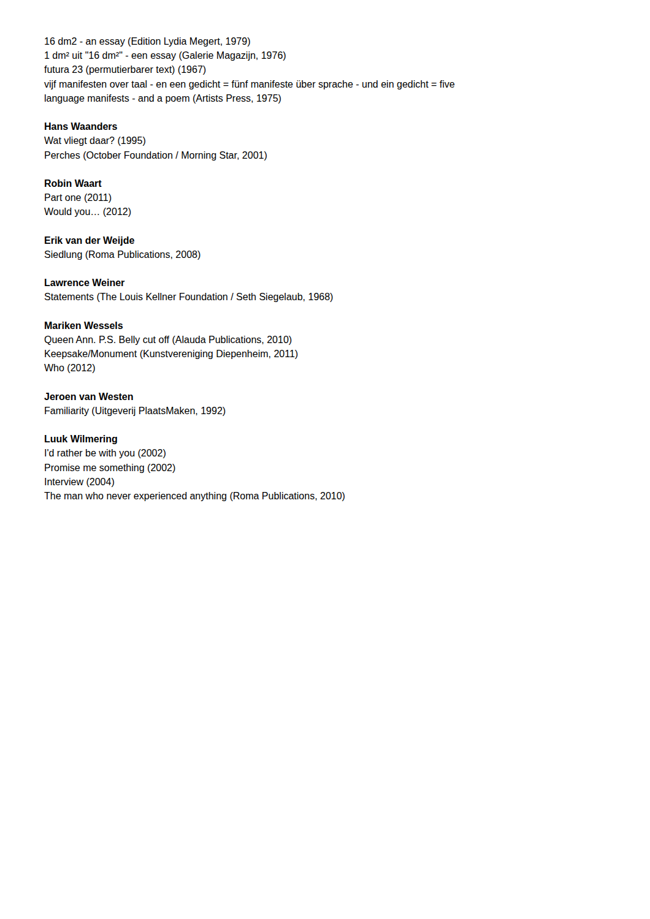16 dm2 - an essay (Edition Lydia Megert, 1979)
1 dm² uit "16 dm²" - een essay (Galerie Magazijn, 1976)
futura 23 (permutierbarer text) (1967)
vijf manifesten over taal - en een gedicht = fünf manifeste über sprache - und ein gedicht = five language manifests - and a poem (Artists Press, 1975)
Hans Waanders
Wat vliegt daar? (1995)
Perches (October Foundation / Morning Star, 2001)
Robin Waart
Part one (2011)
Would you… (2012)
Erik van der Weijde
Siedlung (Roma Publications, 2008)
Lawrence Weiner
Statements (The Louis Kellner Foundation / Seth Siegelaub, 1968)
Mariken Wessels
Queen Ann. P.S. Belly cut off (Alauda Publications, 2010)
Keepsake/Monument (Kunstvereniging Diepenheim, 2011)
Who (2012)
Jeroen van Westen
Familiarity (Uitgeverij PlaatsMaken, 1992)
Luuk Wilmering
I'd rather be with you (2002)
Promise me something (2002)
Interview (2004)
The man who never experienced anything (Roma Publications, 2010)